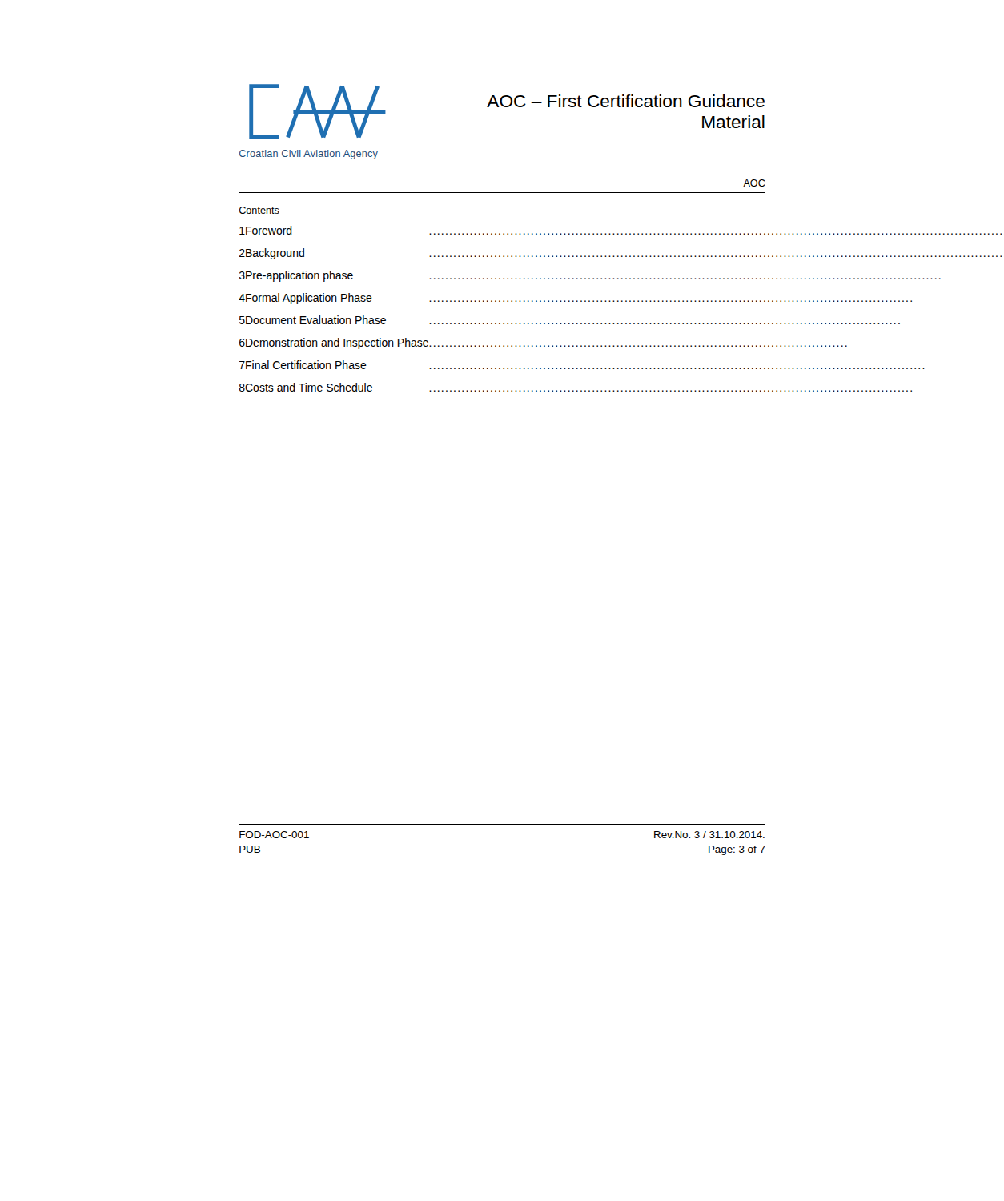Croatian Civil Aviation Agency
AOC – First Certification Guidance Material
AOC
Contents
| 1 | Foreword | .................................................................................................................................................. | 4 |
| 2 | Background | .............................................................................................................................................. | 4 |
| 3 | Pre-application phase | .............................................................................................................................. | 5 |
| 4 | Formal Application Phase | ....................................................................................................................... | 5 |
| 5 | Document Evaluation Phase | .................................................................................................................... | 6 |
| 6 | Demonstration and Inspection Phase | ....................................................................................................... | 6 |
| 7 | Final Certification Phase | .......................................................................................................................... | 7 |
| 8 | Costs and Time Schedule | ....................................................................................................................... | 7 |
FOD-AOC-001
PUB
Rev.No. 3 / 31.10.2014.
Page: 3 of 7